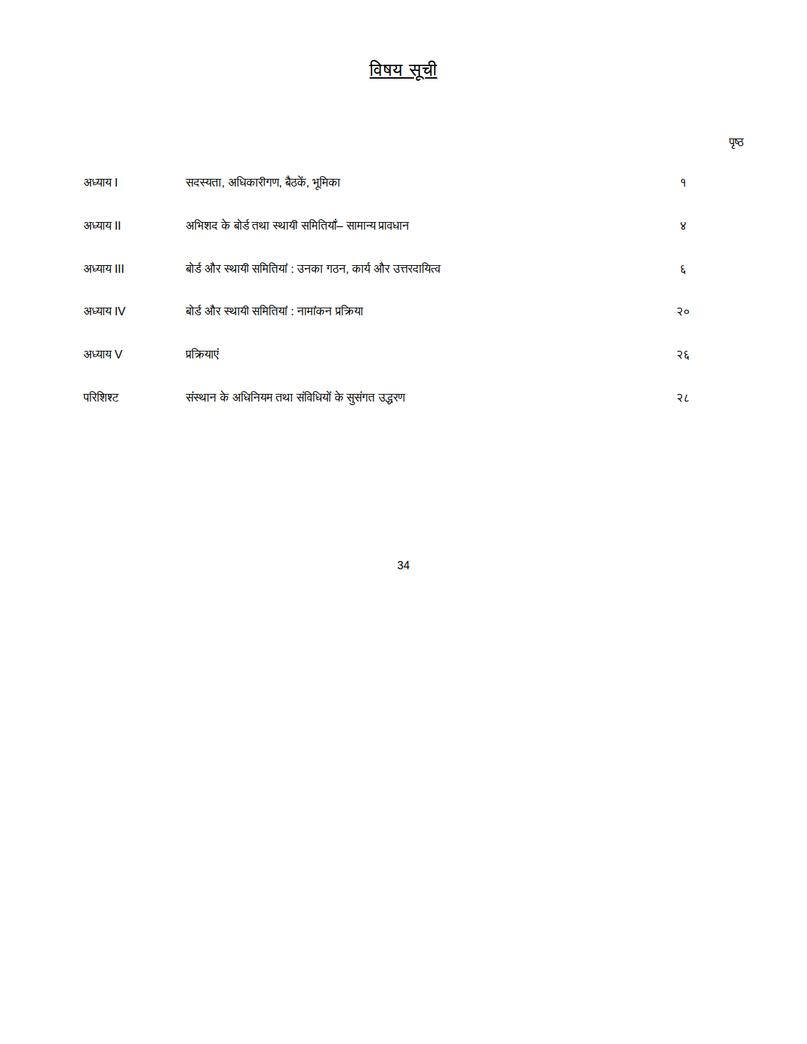विषय सूची
| | | पृष्ठ |
| --- | --- | --- |
| अध्याय I | सदस्यता, अधिकारीगण, बैठकें, भूमिका | १ |
| अध्याय II | अभिशद के बोर्ड तथा स्थायी समितियॉं– सामान्य प्रावधान | ४ |
| अध्याय III | बोर्ड और स्थायी समितियां : उनका गठन, कार्य और उत्तरदायित्व | ६ |
| अध्याय IV | बोर्ड और स्थायी समितियां : नामांकन प्रक्रिया | २० |
| अध्याय V | प्रक्रियाएं | २६ |
| परिशिश्ट | संस्थान के अधिनियम तथा संविधियों के सुसंगत उद्धरण | २८ |
34